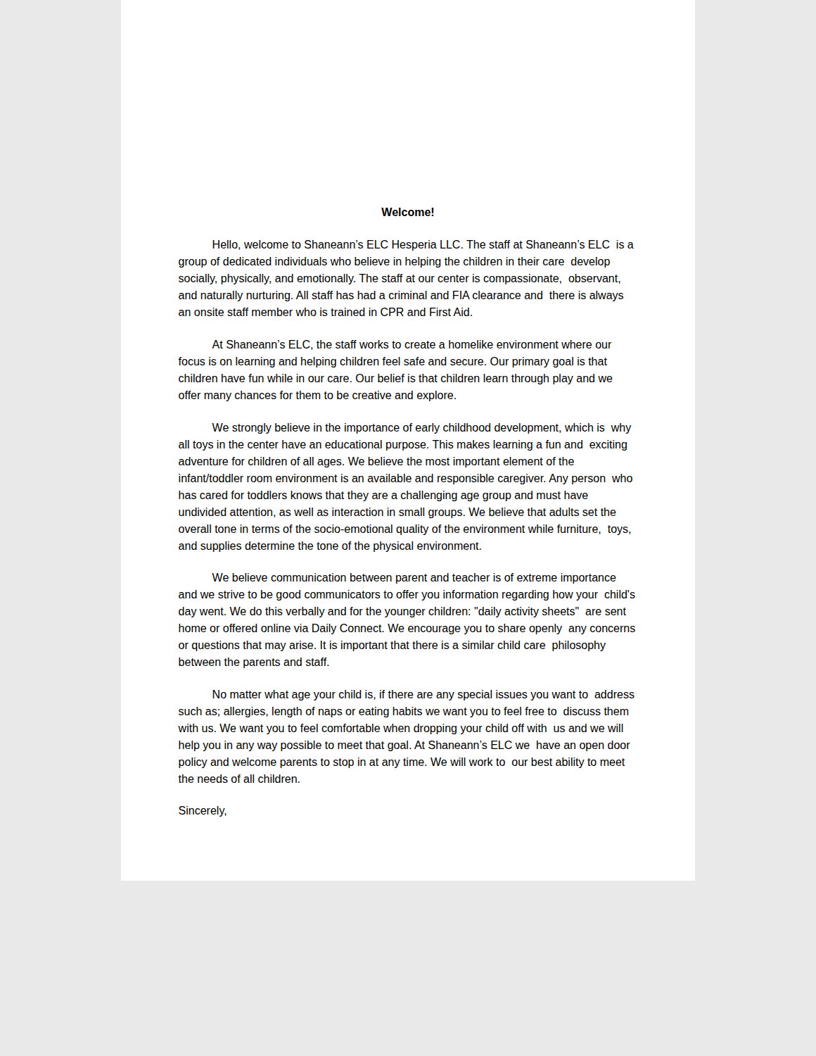Welcome!
Hello, welcome to Shaneann’s ELC Hesperia LLC. The staff at Shaneann’s ELC is a group of dedicated individuals who believe in helping the children in their care develop socially, physically, and emotionally. The staff at our center is compassionate, observant, and naturally nurturing. All staff has had a criminal and FIA clearance and there is always an onsite staff member who is trained in CPR and First Aid.
At Shaneann’s ELC, the staff works to create a homelike environment where our focus is on learning and helping children feel safe and secure. Our primary goal is that children have fun while in our care. Our belief is that children learn through play and we offer many chances for them to be creative and explore.
We strongly believe in the importance of early childhood development, which is why all toys in the center have an educational purpose. This makes learning a fun and exciting adventure for children of all ages. We believe the most important element of the infant/toddler room environment is an available and responsible caregiver. Any person who has cared for toddlers knows that they are a challenging age group and must have undivided attention, as well as interaction in small groups. We believe that adults set the overall tone in terms of the socio-emotional quality of the environment while furniture, toys, and supplies determine the tone of the physical environment.
We believe communication between parent and teacher is of extreme importance and we strive to be good communicators to offer you information regarding how your child's day went. We do this verbally and for the younger children: "daily activity sheets" are sent home or offered online via Daily Connect. We encourage you to share openly any concerns or questions that may arise. It is important that there is a similar child care philosophy between the parents and staff.
No matter what age your child is, if there are any special issues you want to address such as; allergies, length of naps or eating habits we want you to feel free to discuss them with us. We want you to feel comfortable when dropping your child off with us and we will help you in any way possible to meet that goal. At Shaneann’s ELC we have an open door policy and welcome parents to stop in at any time. We will work to our best ability to meet the needs of all children.
Sincerely,